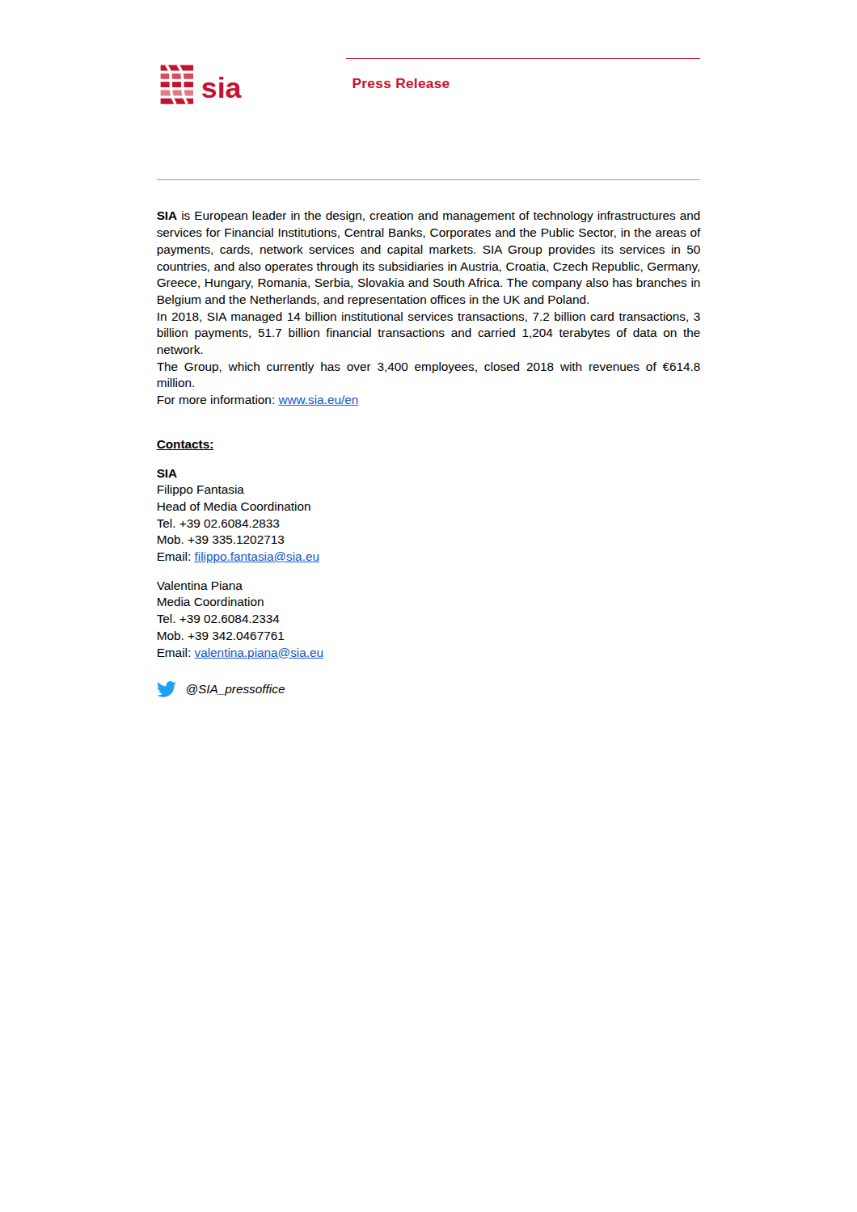Press Release
SIA is European leader in the design, creation and management of technology infrastructures and services for Financial Institutions, Central Banks, Corporates and the Public Sector, in the areas of payments, cards, network services and capital markets. SIA Group provides its services in 50 countries, and also operates through its subsidiaries in Austria, Croatia, Czech Republic, Germany, Greece, Hungary, Romania, Serbia, Slovakia and South Africa. The company also has branches in Belgium and the Netherlands, and representation offices in the UK and Poland.
In 2018, SIA managed 14 billion institutional services transactions, 7.2 billion card transactions, 3 billion payments, 51.7 billion financial transactions and carried 1,204 terabytes of data on the network.
The Group, which currently has over 3,400 employees, closed 2018 with revenues of €614.8 million.
For more information: www.sia.eu/en
Contacts:
SIA
Filippo Fantasia
Head of Media Coordination
Tel. +39 02.6084.2833
Mob. +39 335.1202713
Email: filippo.fantasia@sia.eu
Valentina Piana
Media Coordination
Tel. +39 02.6084.2334
Mob. +39 342.0467761
Email: valentina.piana@sia.eu
@SIA_pressoffice